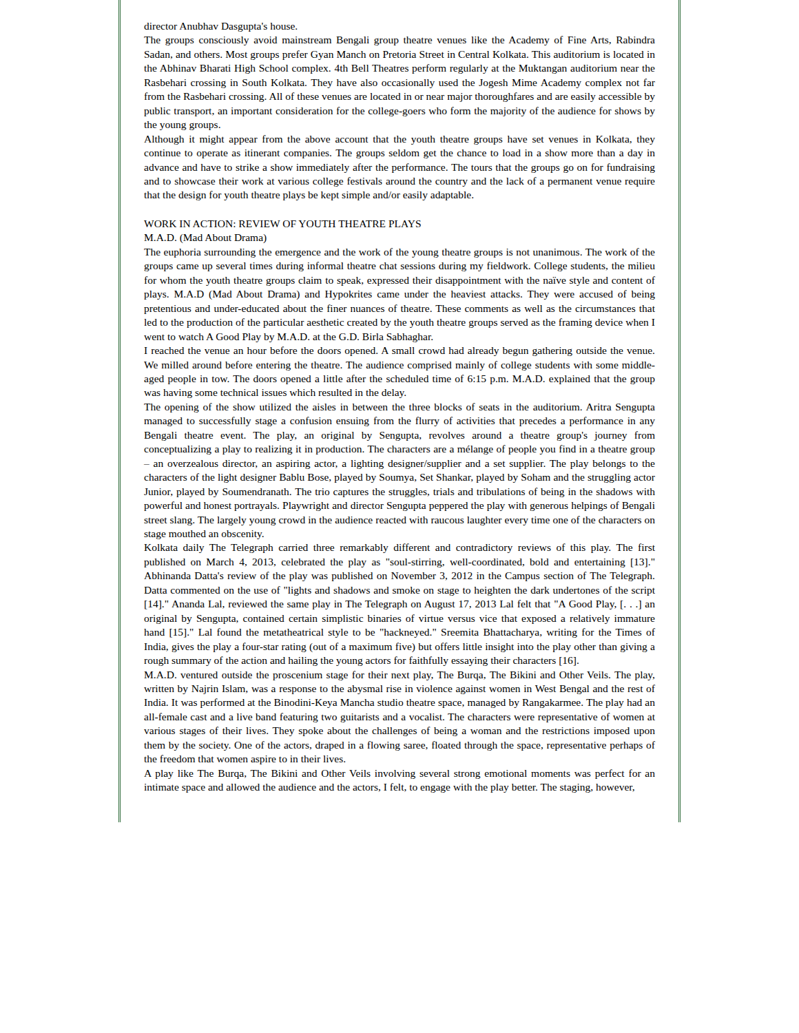director Anubhav Dasgupta's house.
The groups consciously avoid mainstream Bengali group theatre venues like the Academy of Fine Arts, Rabindra Sadan, and others. Most groups prefer Gyan Manch on Pretoria Street in Central Kolkata. This auditorium is located in the Abhinav Bharati High School complex. 4th Bell Theatres perform regularly at the Muktangan auditorium near the Rasbehari crossing in South Kolkata. They have also occasionally used the Jogesh Mime Academy complex not far from the Rasbehari crossing. All of these venues are located in or near major thoroughfares and are easily accessible by public transport, an important consideration for the college-goers who form the majority of the audience for shows by the young groups.
Although it might appear from the above account that the youth theatre groups have set venues in Kolkata, they continue to operate as itinerant companies. The groups seldom get the chance to load in a show more than a day in advance and have to strike a show immediately after the performance. The tours that the groups go on for fundraising and to showcase their work at various college festivals around the country and the lack of a permanent venue require that the design for youth theatre plays be kept simple and/or easily adaptable.
Work in Action: Review of Youth Theatre Plays
M.A.D. (Mad About Drama)
The euphoria surrounding the emergence and the work of the young theatre groups is not unanimous. The work of the groups came up several times during informal theatre chat sessions during my fieldwork. College students, the milieu for whom the youth theatre groups claim to speak, expressed their disappointment with the naïve style and content of plays. M.A.D (Mad About Drama) and Hypokrites came under the heaviest attacks. They were accused of being pretentious and under-educated about the finer nuances of theatre. These comments as well as the circumstances that led to the production of the particular aesthetic created by the youth theatre groups served as the framing device when I went to watch A Good Play by M.A.D. at the G.D. Birla Sabhaghar.
I reached the venue an hour before the doors opened. A small crowd had already begun gathering outside the venue. We milled around before entering the theatre. The audience comprised mainly of college students with some middle-aged people in tow. The doors opened a little after the scheduled time of 6:15 p.m. M.A.D. explained that the group was having some technical issues which resulted in the delay.
The opening of the show utilized the aisles in between the three blocks of seats in the auditorium. Aritra Sengupta managed to successfully stage a confusion ensuing from the flurry of activities that precedes a performance in any Bengali theatre event. The play, an original by Sengupta, revolves around a theatre group's journey from conceptualizing a play to realizing it in production. The characters are a mélange of people you find in a theatre group – an overzealous director, an aspiring actor, a lighting designer/supplier and a set supplier. The play belongs to the characters of the light designer Bablu Bose, played by Soumya, Set Shankar, played by Soham and the struggling actor Junior, played by Soumendranath. The trio captures the struggles, trials and tribulations of being in the shadows with powerful and honest portrayals. Playwright and director Sengupta peppered the play with generous helpings of Bengali street slang. The largely young crowd in the audience reacted with raucous laughter every time one of the characters on stage mouthed an obscenity.
Kolkata daily The Telegraph carried three remarkably different and contradictory reviews of this play. The first published on March 4, 2013, celebrated the play as "soul-stirring, well-coordinated, bold and entertaining [13]." Abhinanda Datta's review of the play was published on November 3, 2012 in the Campus section of The Telegraph. Datta commented on the use of "lights and shadows and smoke on stage to heighten the dark undertones of the script [14]." Ananda Lal, reviewed the same play in The Telegraph on August 17, 2013 Lal felt that "A Good Play, [. . .] an original by Sengupta, contained certain simplistic binaries of virtue versus vice that exposed a relatively immature hand [15]." Lal found the metatheatrical style to be "hackneyed." Sreemita Bhattacharya, writing for the Times of India, gives the play a four-star rating (out of a maximum five) but offers little insight into the play other than giving a rough summary of the action and hailing the young actors for faithfully essaying their characters [16].
M.A.D. ventured outside the proscenium stage for their next play, The Burqa, The Bikini and Other Veils. The play, written by Najrin Islam, was a response to the abysmal rise in violence against women in West Bengal and the rest of India. It was performed at the Binodini-Keya Mancha studio theatre space, managed by Rangakarmee. The play had an all-female cast and a live band featuring two guitarists and a vocalist. The characters were representative of women at various stages of their lives. They spoke about the challenges of being a woman and the restrictions imposed upon them by the society. One of the actors, draped in a flowing saree, floated through the space, representative perhaps of the freedom that women aspire to in their lives.
A play like The Burqa, The Bikini and Other Veils involving several strong emotional moments was perfect for an intimate space and allowed the audience and the actors, I felt, to engage with the play better. The staging, however,